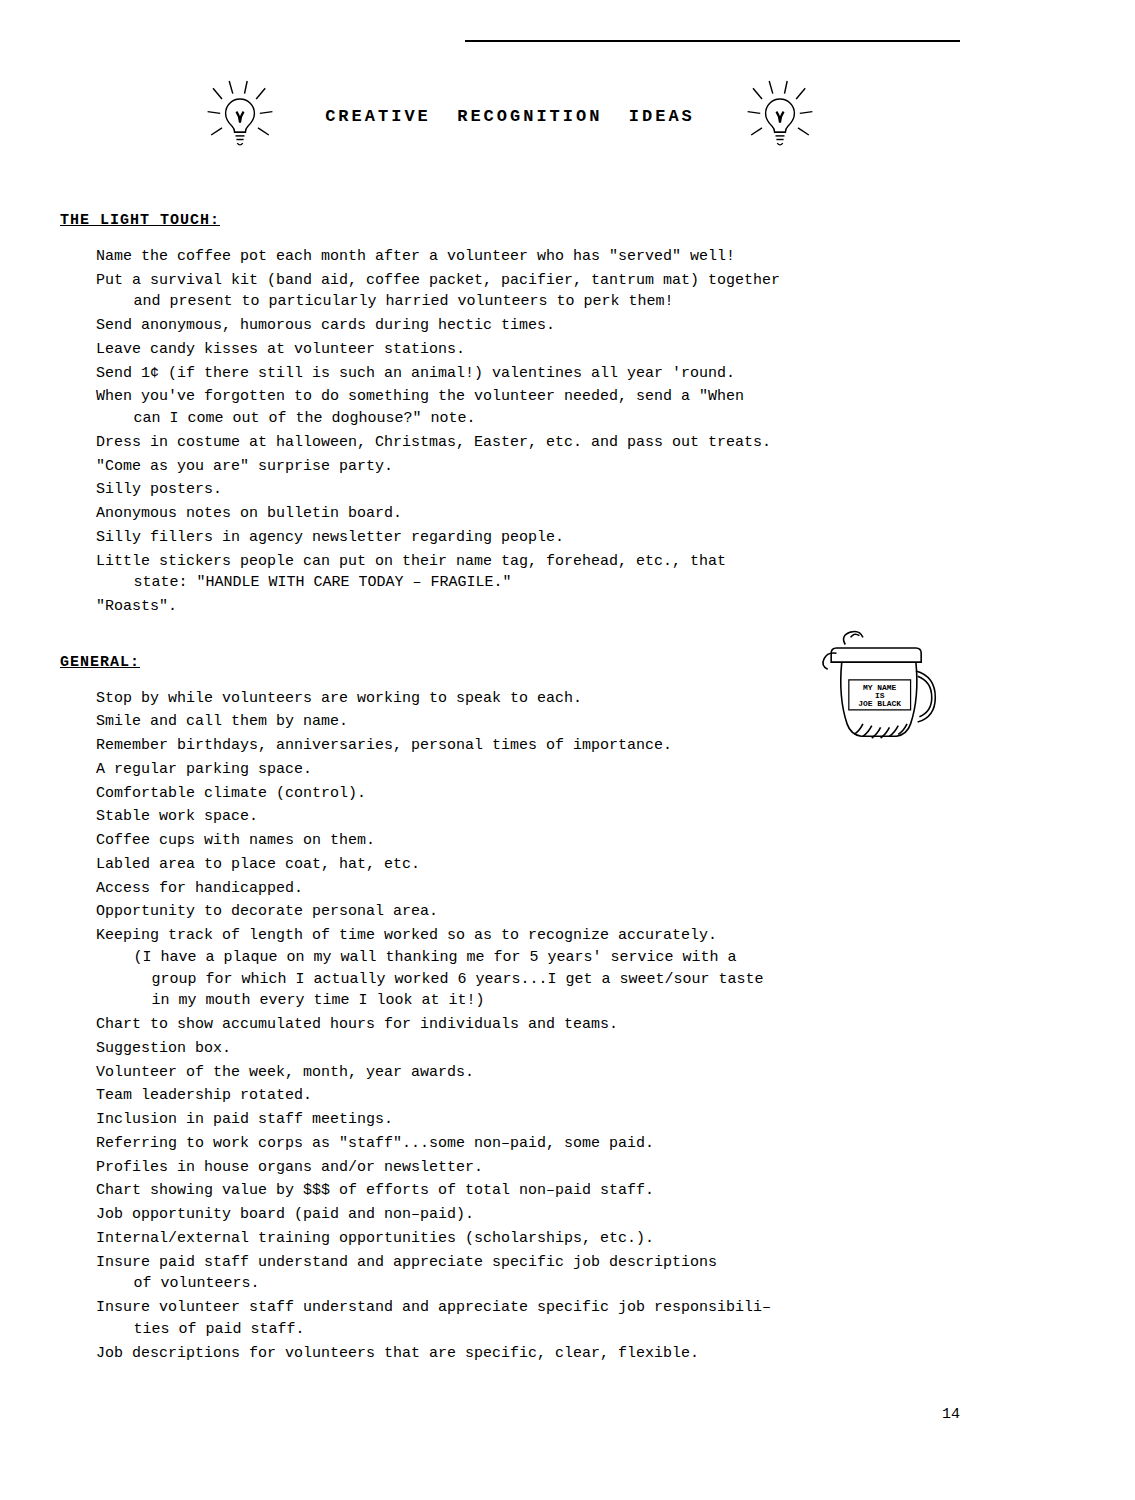CREATIVE RECOGNITION IDEAS
THE LIGHT TOUCH:
Name the coffee pot each month after a volunteer who has "served" well!
Put a survival kit (band aid, coffee packet, pacifier, tantrum mat) togetherand present to particularly harried volunteers to perk them!
Send anonymous, humorous cards during hectic times.
Leave candy kisses at volunteer stations.
Send 1¢ (if there still is such an animal!) valentines all year 'round.
When you've forgotten to do something the volunteer needed, send a "Whencan I come out of the doghouse?" note.
Dress in costume at halloween, Christmas, Easter, etc. and pass out treats.
"Come as you are" surprise party.
Silly posters.
Anonymous notes on bulletin board.
Silly fillers in agency newsletter regarding people.
Little stickers people can put on their name tag, forehead, etc., thatstate: "HANDLE WITH CARE TODAY – FRAGILE."
"Roasts".
GENERAL:
MY NAME IS JOE BLACK
Stop by while volunteers are working to speak to each.
Smile and call them by name.
Remember birthdays, anniversaries, personal times of importance.
A regular parking space.
Comfortable climate (control).
Stable work space.
Coffee cups with names on them.
Labled area to place coat, hat, etc.
Access for handicapped.
Opportunity to decorate personal area.
Keeping track of length of time worked so as to recognize accurately. (I have a plaque on my wall thanking me for 5 years' service with agroup for which I actually worked 6 years...I get a sweet/sour taste in my mouth every time I look at it!)
Chart to show accumulated hours for individuals and teams.
Suggestion box.
Volunteer of the week, month, year awards.
Team leadership rotated.
Inclusion in paid staff meetings.
Referring to work corps as "staff"...some non–paid, some paid.
Profiles in house organs and/or newsletter.
Chart showing value by $$$ of efforts of total non–paid staff.
Job opportunity board (paid and non–paid).
Internal/external training opportunities (scholarships, etc.).
Insure paid staff understand and appreciate specific job descriptionsof volunteers.
Insure volunteer staff understand and appreciate specific job responsibili–ties of paid staff.
Job descriptions for volunteers that are specific, clear, flexible.
14